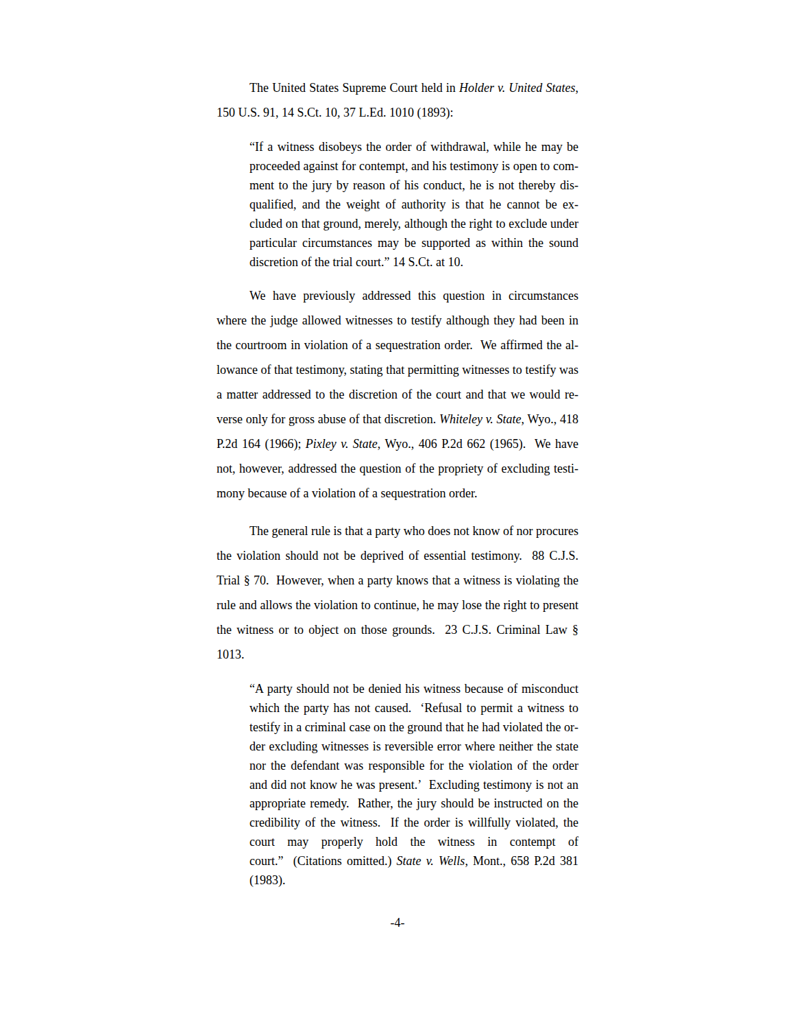The United States Supreme Court held in Holder v. United States, 150 U.S. 91, 14 S.Ct. 10, 37 L.Ed. 1010 (1893):
“If a witness disobeys the order of withdrawal, while he may be proceeded against for contempt, and his testimony is open to comment to the jury by reason of his conduct, he is not thereby disqualified, and the weight of authority is that he cannot be excluded on that ground, merely, although the right to exclude under particular circumstances may be supported as within the sound discretion of the trial court.” 14 S.Ct. at 10.
We have previously addressed this question in circumstances where the judge allowed witnesses to testify although they had been in the courtroom in violation of a sequestration order. We affirmed the allowance of that testimony, stating that permitting witnesses to testify was a matter addressed to the discretion of the court and that we would reverse only for gross abuse of that discretion. Whiteley v. State, Wyo., 418 P.2d 164 (1966); Pixley v. State, Wyo., 406 P.2d 662 (1965). We have not, however, addressed the question of the propriety of excluding testimony because of a violation of a sequestration order.
The general rule is that a party who does not know of nor procures the violation should not be deprived of essential testimony. 88 C.J.S. Trial § 70. However, when a party knows that a witness is violating the rule and allows the violation to continue, he may lose the right to present the witness or to object on those grounds. 23 C.J.S. Criminal Law § 1013.
“A party should not be denied his witness because of misconduct which the party has not caused. ‘Refusal to permit a witness to testify in a criminal case on the ground that he had violated the order excluding witnesses is reversible error where neither the state nor the defendant was responsible for the violation of the order and did not know he was present.’ Excluding testimony is not an appropriate remedy. Rather, the jury should be instructed on the credibility of the witness. If the order is willfully violated, the court may properly hold the witness in contempt of court.” (Citations omitted.) State v. Wells, Mont., 658 P.2d 381 (1983).
-4-